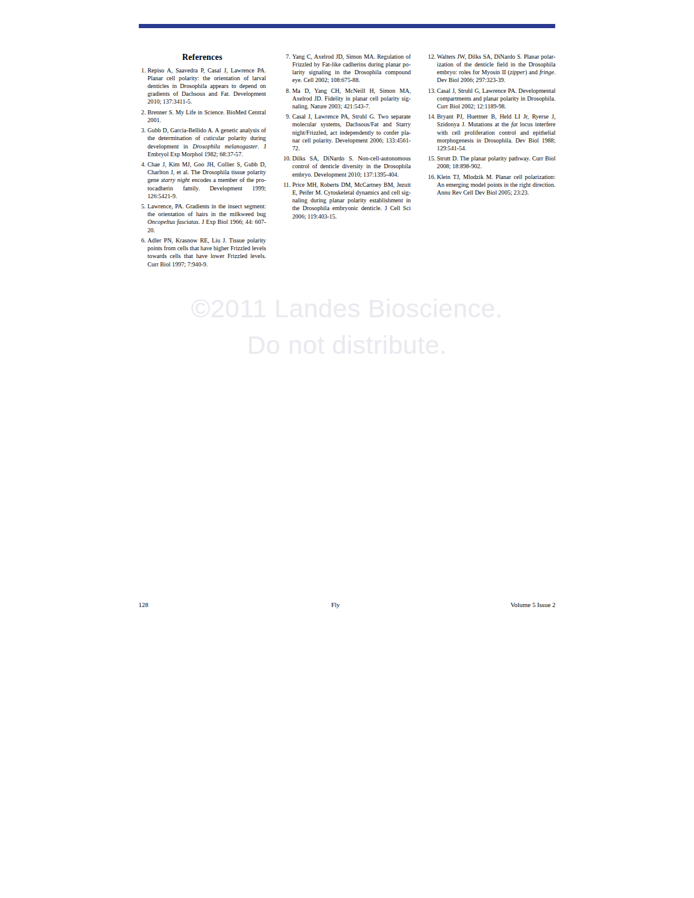©2011 Landes Bioscience.
Do not distribute.
References
1. Repiso A, Saavedra P, Casal J, Lawrence PA. Planar cell polarity: the orientation of larval denticles in Drosophila appears to depend on gradients of Dachsous and Fat. Development 2010; 137:3411-5.
2. Brenner S. My Life in Science. BioMed Central 2001.
3. Gubb D, Garcia-Bellido A. A genetic analysis of the determination of cuticular polarity during development in Drosophila melanogaster. J Embryol Exp Morphol 1982; 68:37-57.
4. Chae J, Kim MJ, Goo JH, Collier S, Gubb D, Charlton J, et al. The Drosophila tissue polarity gene starry night encodes a member of the protocadherin family. Development 1999; 126:5421-9.
5. Lawrence, PA. Gradients in the insect segment: the orientation of hairs in the milkweed bug Oncopeltus fasciatas. J Exp Biol 1966; 44: 607-20.
6. Adler PN, Krasnow RE, Liu J. Tissue polarity points from cells that have higher Frizzled levels towards cells that have lower Frizzled levels. Curr Biol 1997; 7:940-9.
7. Yang C, Axelrod JD, Simon MA. Regulation of Frizzled by Fat-like cadherins during planar polarity signaling in the Drosophila compound eye. Cell 2002; 108:675-88.
8. Ma D, Yang CH, McNeill H, Simon MA, Axelrod JD. Fidelity in planar cell polarity signaling. Nature 2003; 421:543-7.
9. Casal J, Lawrence PA, Struhl G. Two separate molecular systems, Dachsous/Fat and Starry night/Frizzled, act independently to confer planar cell polarity. Development 2006; 133:4561-72.
10. Dilks SA, DiNardo S. Non-cell-autonomous control of denticle diversity in the Drosophila embryo. Development 2010; 137:1395-404.
11. Price MH, Roberts DM, McCartney BM, Jezuit E, Peifer M. Cytoskeletal dynamics and cell signaling during planar polarity establishment in the Drosophila embryonic denticle. J Cell Sci 2006; 119:403-15.
12. Walters JW, Dilks SA, DiNardo S. Planar polarization of the denticle field in the Drosophila embryo: roles for Myosin II (zipper) and fringe. Dev Biol 2006; 297:323-39.
13. Casal J, Struhl G, Lawrence PA. Developmental compartments and planar polarity in Drosophila. Curr Biol 2002; 12:1189-98.
14. Bryant PJ, Huettner B, Held LI Jr, Ryerse J, Szidonya J. Mutations at the fat locus interfere with cell proliferation control and epithelial morphogenesis in Drosophila. Dev Biol 1988; 129:541-54.
15. Strutt D. The planar polarity pathway. Curr Biol 2008; 18:898-902.
16. Klein TJ, Mlodzik M. Planar cell polarization: An emerging model points in the right direction. Annu Rev Cell Dev Biol 2005; 23:23.
128
Fly
Volume 5 Issue 2